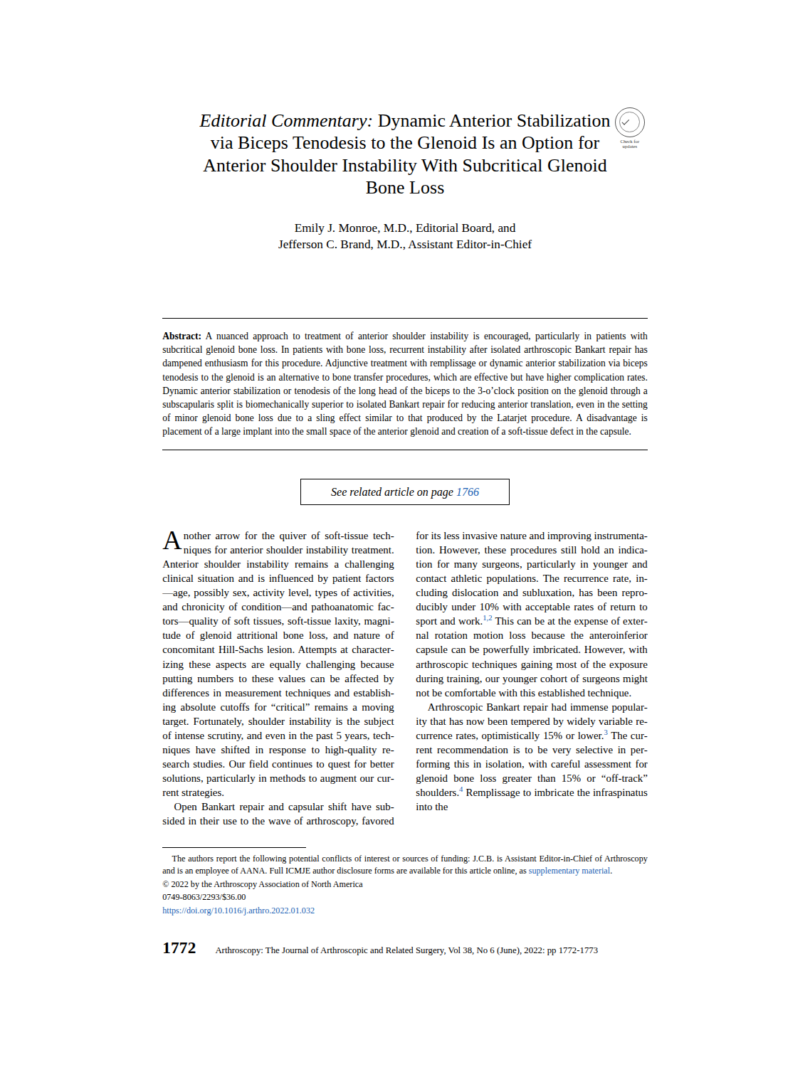Check for
updates
Editorial Commentary: Dynamic Anterior Stabilization via Biceps Tenodesis to the Glenoid Is an Option for Anterior Shoulder Instability With Subcritical Glenoid Bone Loss
Emily J. Monroe, M.D., Editorial Board, and
Jefferson C. Brand, M.D., Assistant Editor-in-Chief
Abstract: A nuanced approach to treatment of anterior shoulder instability is encouraged, particularly in patients with subcritical glenoid bone loss. In patients with bone loss, recurrent instability after isolated arthroscopic Bankart repair has dampened enthusiasm for this procedure. Adjunctive treatment with remplissage or dynamic anterior stabilization via biceps tenodesis to the glenoid is an alternative to bone transfer procedures, which are effective but have higher complication rates. Dynamic anterior stabilization or tenodesis of the long head of the biceps to the 3-o’clock position on the glenoid through a subscapularis split is biomechanically superior to isolated Bankart repair for reducing anterior translation, even in the setting of minor glenoid bone loss due to a sling effect similar to that produced by the Latarjet procedure. A disadvantage is placement of a large implant into the small space of the anterior glenoid and creation of a soft-tissue defect in the capsule.
See related article on page 1766
Another arrow for the quiver of soft-tissue techniques for anterior shoulder instability treatment. Anterior shoulder instability remains a challenging clinical situation and is influenced by patient factors—age, possibly sex, activity level, types of activities, and chronicity of condition—and pathoanatomic factors—quality of soft tissues, soft-tissue laxity, magnitude of glenoid attritional bone loss, and nature of concomitant Hill-Sachs lesion. Attempts at characterizing these aspects are equally challenging because putting numbers to these values can be affected by differences in measurement techniques and establishing absolute cutoffs for “critical” remains a moving target. Fortunately, shoulder instability is the subject of intense scrutiny, and even in the past 5 years, techniques have shifted in response to high-quality research studies. Our field continues to quest for better solutions, particularly in methods to augment our current strategies.
Open Bankart repair and capsular shift have subsided in their use to the wave of arthroscopy, favored for its less invasive nature and improving instrumentation. However, these procedures still hold an indication for many surgeons, particularly in younger and contact athletic populations. The recurrence rate, including dislocation and subluxation, has been reproducibly under 10% with acceptable rates of return to sport and work.1,2 This can be at the expense of external rotation motion loss because the anteroinferior capsule can be powerfully imbricated. However, with arthroscopic techniques gaining most of the exposure during training, our younger cohort of surgeons might not be comfortable with this established technique.
Arthroscopic Bankart repair had immense popularity that has now been tempered by widely variable recurrence rates, optimistically 15% or lower.3 The current recommendation is to be very selective in performing this in isolation, with careful assessment for glenoid bone loss greater than 15% or “off-track” shoulders.4 Remplissage to imbricate the infraspinatus into the
The authors report the following potential conflicts of interest or sources of funding: J.C.B. is Assistant Editor-in-Chief of Arthroscopy and is an employee of AANA. Full ICMJE author disclosure forms are available for this article online, as supplementary material.
© 2022 by the Arthroscopy Association of North America
0749-8063/2293/$36.00
https://doi.org/10.1016/j.arthro.2022.01.032
1772
Arthroscopy: The Journal of Arthroscopic and Related Surgery, Vol 38, No 6 (June), 2022: pp 1772-1773